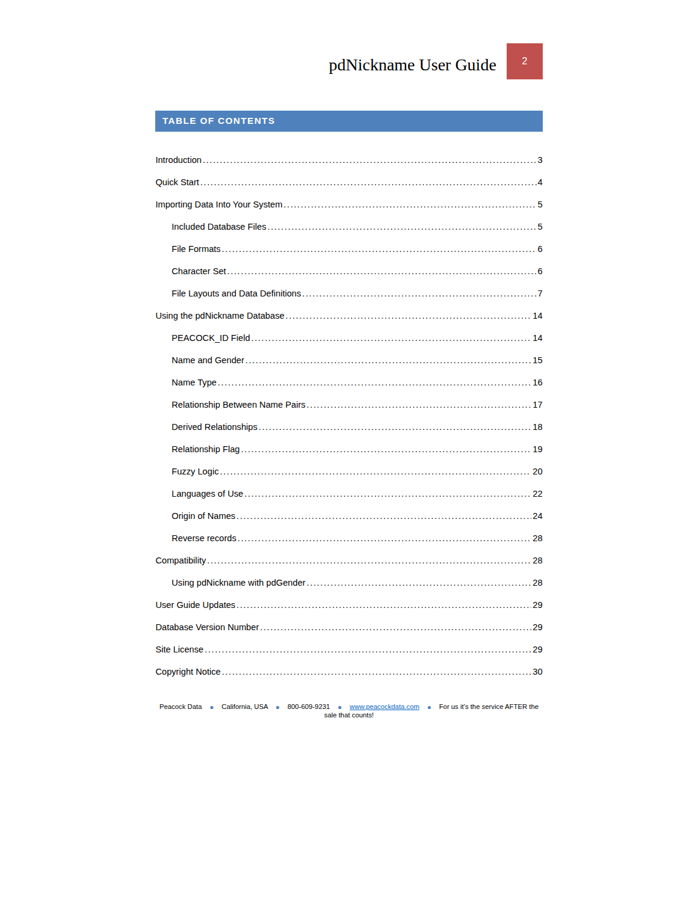pdNickname User Guide
2
TABLE OF CONTENTS
Introduction .................................................................................................................................................. 3
Quick Start ................................................................................................................................................... 4
Importing Data Into Your System ............................................................................................................................. 5
Included Database Files ..................................................................................................................... 5
File Formats ................................................................................................................................. 6
Character Set ............................................................................................................................... 6
File Layouts and Data Definitions ............................................................................................................. 7
Using the pdNickname Database ............................................................................................................................. 14
PEACOCK_ID Field ......................................................................................................................... 14
Name and Gender ......................................................................................................................... 15
Name Type ................................................................................................................................... 16
Relationship Between Name Pairs ............................................................................................................ 17
Derived Relationships ....................................................................................................................... 18
Relationship Flag ........................................................................................................................... 19
Fuzzy Logic .................................................................................................................................. 20
Languages of Use .......................................................................................................................... 22
Origin of Names ............................................................................................................................ 24
Reverse records ............................................................................................................................ 28
Compatibility ................................................................................................................................................ 28
Using pdNickname with pdGender ........................................................................................................... 28
User Guide Updates ......................................................................................................................................... 29
Database Version Number ................................................................................................................................. 29
Site License .................................................................................................................................................. 29
Copyright Notice ............................................................................................................................................. 30
Peacock Data ● California, USA ● 800-609-9231 ● www.peacockdata.com ● For us it’s the service AFTER the sale that counts!